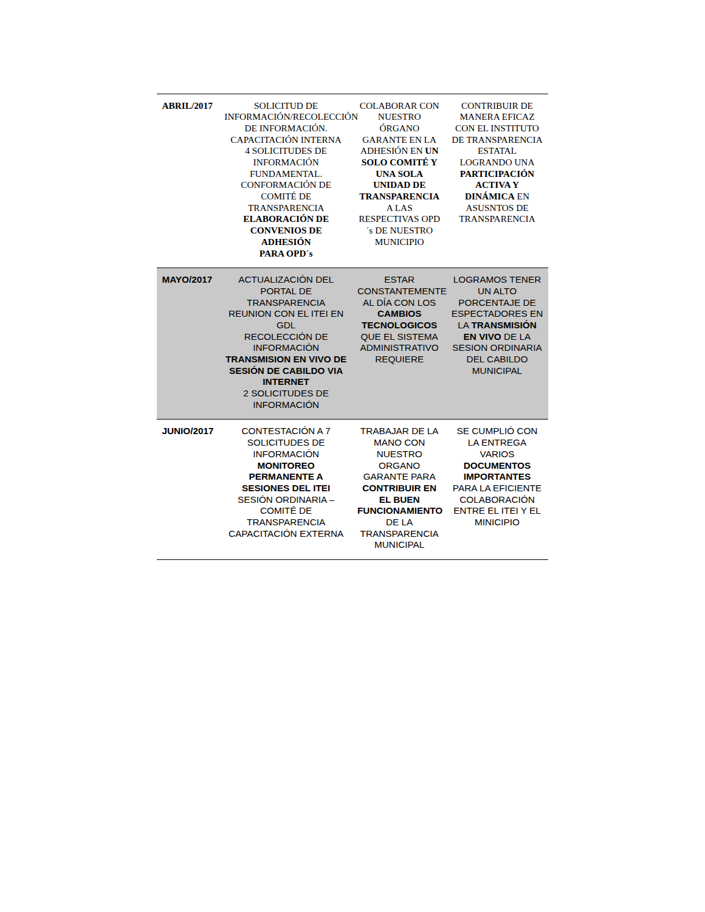| ABRIL/2017 | SOLICITUD DE INFORMACIÓN/RECOLECCIÓN DE INFORMACIÓN. CAPACITACIÓN INTERNA 4 SOLICITUDES DE INFORMACIÓN FUNDAMENTAL. CONFORMACIÓN DE COMITÉ DE TRANSPARENCIA ELABORACIÓN DE CONVENIOS DE ADHESIÓN PARA OPD´s | COLABORAR CON NUESTRO ÓRGANO GARANTE EN LA ADHESIÓN EN UN SOLO COMITÉ Y UNA SOLA UNIDAD DE TRANSPARENCIA A LAS RESPECTIVAS OPD´s DE NUESTRO MUNICIPIO | CONTRIBUIR DE MANERA EFICAZ CON EL INSTITUTO DE TRANSPARENCIA ESTATAL LOGRANDO UNA PARTICIPACIÓN ACTIVA Y DINÁMICA EN ASUSNTOS DE TRANSPARENCIA |
| MAYO/2017 | ACTUALIZACIÓN DEL PORTAL DE TRANSPARENCIA REUNION CON EL ITEI EN GDL RECOLECCIÓN DE INFORMACIÓN TRANSMISION EN VIVO DE SESIÓN DE CABILDO VIA INTERNET 2 SOLICITUDES DE INFORMACIÓN | ESTAR CONSTANTEMENTE AL DÍA CON LOS CAMBIOS TECNOLOGICOS QUE EL SISTEMA ADMINISTRATIVO REQUIERE | LOGRAMOS TENER UN ALTO PORCENTAJE DE ESPECTADORES EN LA TRANSMISIÓN EN VIVO DE LA SESION ORDINARIA DEL CABILDO MUNICIPAL |
| JUNIO/2017 | CONTESTACIÓN A 7 SOLICITUDES DE INFORMACIÓN MONITOREO PERMANENTE A SESIONES DEL ITEI SESIÓN ORDINARIA – COMITÉ DE TRANSPARENCIA CAPACITACIÓN EXTERNA | TRABAJAR DE LA MANO CON NUESTRO ORGANO GARANTE PARA CONTRIBUIR EN EL BUEN FUNCIONAMIENTO DE LA TRANSPARENCIA MUNICIPAL | SE CUMPLIÓ CON LA ENTREGA VARIOS DOCUMENTOS IMPORTANTES PARA LA EFICIENTE COLABORACIÓN ENTRE EL ITEI Y EL MINICIPIO |